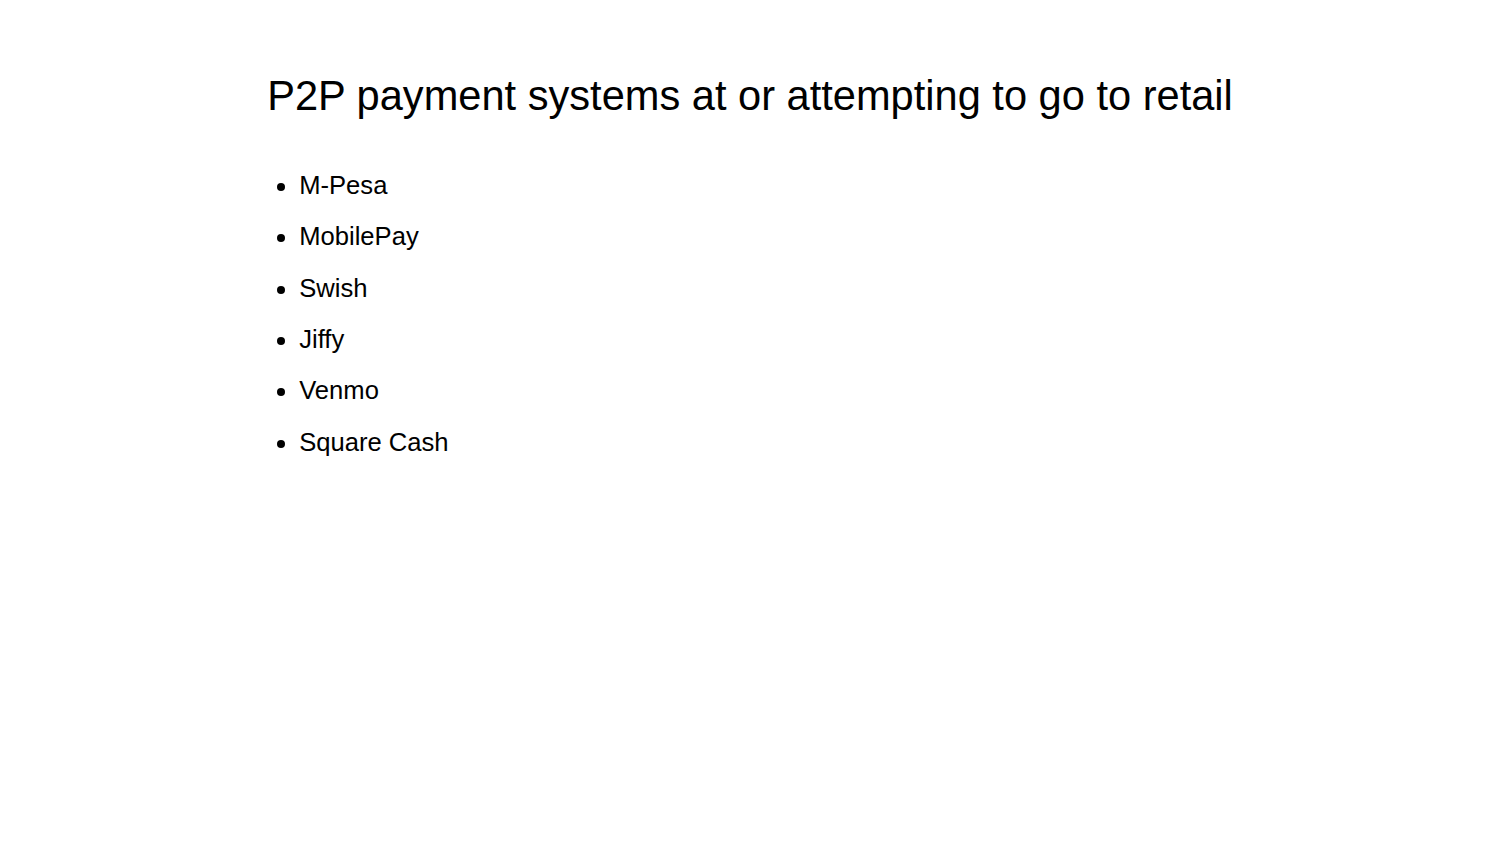P2P payment systems at or attempting to go to retail
M-Pesa
MobilePay
Swish
Jiffy
Venmo
Square Cash